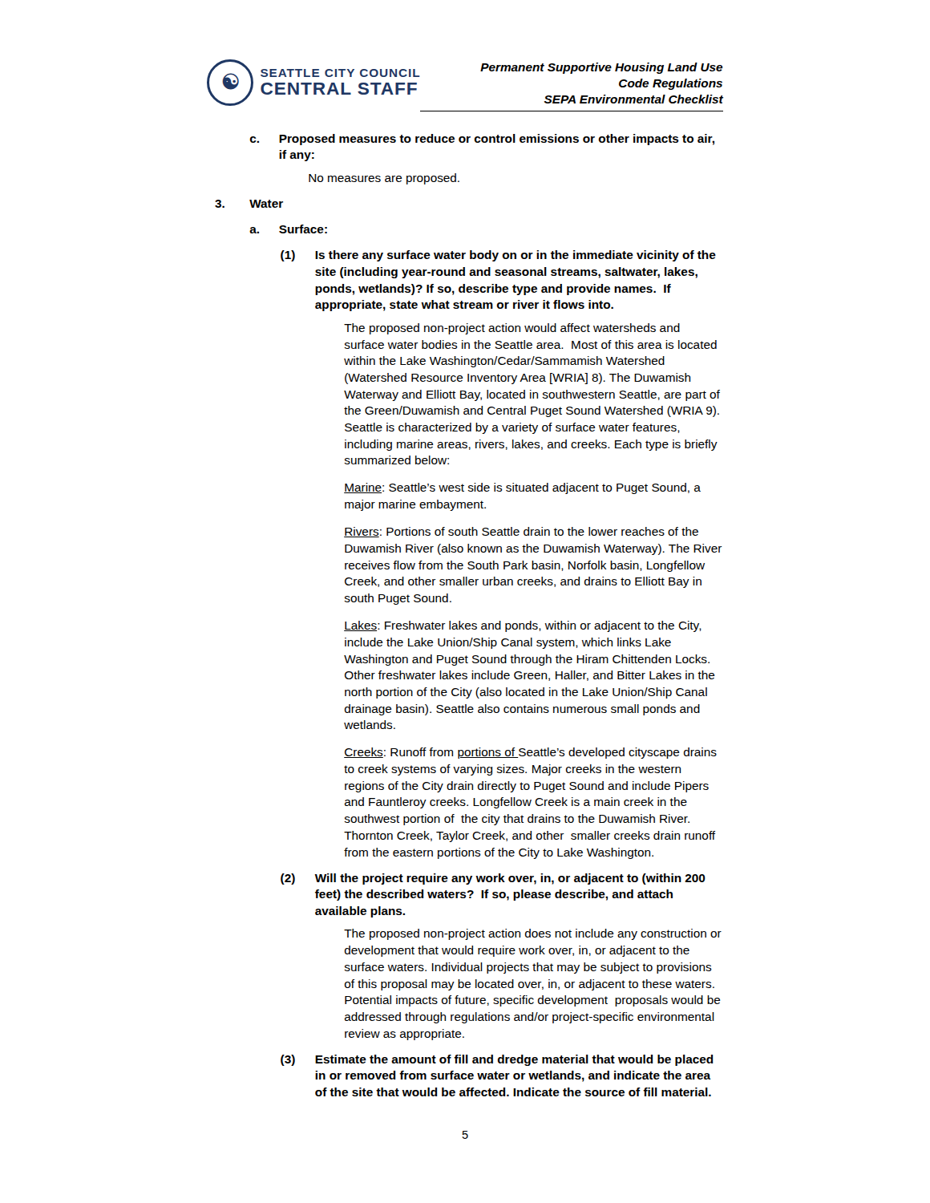☯
SEATTLE CITY COUNCIL
CENTRAL STAFF
Permanent Supportive Housing Land Use Code Regulations
SEPA Environmental Checklist
c.
Proposed measures to reduce or control emissions or other impacts to air, if any:
No measures are proposed.
3.
Water
a.
Surface:
(1)
Is there any surface water body on or in the immediate vicinity of the site (including year-round and seasonal streams, saltwater, lakes, ponds, wetlands)? If so, describe type and provide names. If appropriate, state what stream or river it flows into.
The proposed non-project action would affect watersheds and surface water bodies in the Seattle area. Most of this area is located within the Lake Washington/Cedar/Sammamish Watershed (Watershed Resource Inventory Area [WRIA] 8). The Duwamish Waterway and Elliott Bay, located in southwestern Seattle, are part of the Green/Duwamish and Central Puget Sound Watershed (WRIA 9). Seattle is characterized by a variety of surface water features, including marine areas, rivers, lakes, and creeks. Each type is briefly summarized below:
Marine: Seattle’s west side is situated adjacent to Puget Sound, a major marine embayment.
Rivers: Portions of south Seattle drain to the lower reaches of the Duwamish River (also known as the Duwamish Waterway). The River receives flow from the South Park basin, Norfolk basin, Longfellow Creek, and other smaller urban creeks, and drains to Elliott Bay in south Puget Sound.
Lakes: Freshwater lakes and ponds, within or adjacent to the City, include the Lake Union/Ship Canal system, which links Lake Washington and Puget Sound through the Hiram Chittenden Locks. Other freshwater lakes include Green, Haller, and Bitter Lakes in the north portion of the City (also located in the Lake Union/Ship Canal drainage basin). Seattle also contains numerous small ponds and wetlands.
Creeks: Runoff from portions of Seattle’s developed cityscape drains to creek systems of varying sizes. Major creeks in the western regions of the City drain directly to Puget Sound and include Pipers and Fauntleroy creeks. Longfellow Creek is a main creek in the southwest portion of the city that drains to the Duwamish River. Thornton Creek, Taylor Creek, and other smaller creeks drain runoff from the eastern portions of the City to Lake Washington.
(2)
Will the project require any work over, in, or adjacent to (within 200 feet) the described waters? If so, please describe, and attach available plans.
The proposed non-project action does not include any construction or development that would require work over, in, or adjacent to the surface waters. Individual projects that may be subject to provisions of this proposal may be located over, in, or adjacent to these waters. Potential impacts of future, specific development proposals would be addressed through regulations and/or project-specific environmental review as appropriate.
(3)
Estimate the amount of fill and dredge material that would be placed in or removed from surface water or wetlands, and indicate the area of the site that would be affected. Indicate the source of fill material.
5